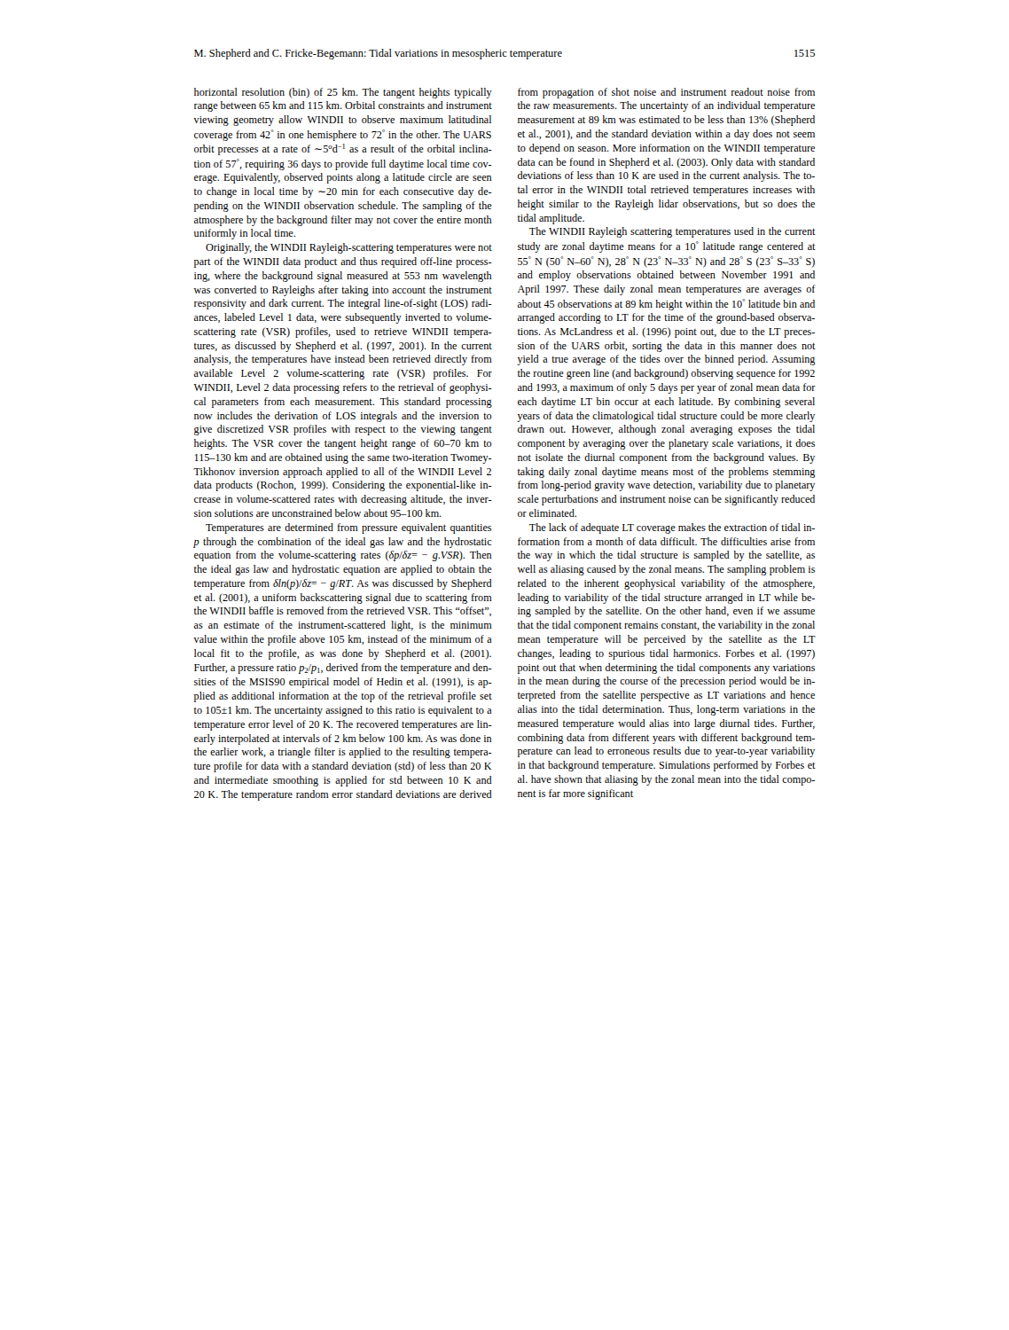M. Shepherd and C. Fricke-Begemann: Tidal variations in mesospheric temperature 1515
horizontal resolution (bin) of 25 km. The tangent heights typically range between 65 km and 115 km. Orbital constraints and instrument viewing geometry allow WINDII to observe maximum latitudinal coverage from 42° in one hemisphere to 72° in the other. The UARS orbit precesses at a rate of ∼5od−1 as a result of the orbital inclination of 57°, requiring 36 days to provide full daytime local time coverage. Equivalently, observed points along a latitude circle are seen to change in local time by ∼20 min for each consecutive day depending on the WINDII observation schedule. The sampling of the atmosphere by the background filter may not cover the entire month uniformly in local time.
Originally, the WINDII Rayleigh-scattering temperatures were not part of the WINDII data product and thus required off-line processing, where the background signal measured at 553 nm wavelength was converted to Rayleighs after taking into account the instrument responsivity and dark current. The integral line-of-sight (LOS) radiances, labeled Level 1 data, were subsequently inverted to volume-scattering rate (VSR) profiles, used to retrieve WINDII temperatures, as discussed by Shepherd et al. (1997, 2001). In the current analysis, the temperatures have instead been retrieved directly from available Level 2 volume-scattering rate (VSR) profiles. For WINDII, Level 2 data processing refers to the retrieval of geophysical parameters from each measurement. This standard processing now includes the derivation of LOS integrals and the inversion to give discretized VSR profiles with respect to the viewing tangent heights. The VSR cover the tangent height range of 60–70 km to 115–130 km and are obtained using the same two-iteration Twomey-Tikhonov inversion approach applied to all of the WINDII Level 2 data products (Rochon, 1999). Considering the exponential-like increase in volume-scattered rates with decreasing altitude, the inversion solutions are unconstrained below about 95–100 km.
Temperatures are determined from pressure equivalent quantities p through the combination of the ideal gas law and the hydrostatic equation from the volume-scattering rates (δp/δz= − g.VSR). Then the ideal gas law and hydrostatic equation are applied to obtain the temperature from δln(p)/δz= − g/RT. As was discussed by Shepherd et al. (2001), a uniform backscattering signal due to scattering from the WINDII baffle is removed from the retrieved VSR. This “offset”, as an estimate of the instrument-scattered light, is the minimum value within the profile above 105 km, instead of the minimum of a local fit to the profile, as was done by Shepherd et al. (2001). Further, a pressure ratio p2/p1, derived from the temperature and densities of the MSIS90 empirical model of Hedin et al. (1991), is applied as additional information at the top of the retrieval profile set to 105±1 km. The uncertainty assigned to this ratio is equivalent to a temperature error level of 20 K. The recovered temperatures are linearly interpolated at intervals of 2 km below 100 km. As was done in the earlier work, a triangle filter is applied to the resulting temperature profile for data with a standard deviation (std) of less than 20 K and intermediate smoothing is applied for std between 10 K and 20 K. The temperature random error standard deviations are derived from propagation of shot noise and instrument readout noise from the raw measurements. The uncertainty of an individual temperature measurement at 89 km was estimated to be less than 13% (Shepherd et al., 2001), and the standard deviation within a day does not seem to depend on season. More information on the WINDII temperature data can be found in Shepherd et al. (2003). Only data with standard deviations of less than 10 K are used in the current analysis. The total error in the WINDII total retrieved temperatures increases with height similar to the Rayleigh lidar observations, but so does the tidal amplitude.
The WINDII Rayleigh scattering temperatures used in the current study are zonal daytime means for a 10° latitude range centered at 55° N (50° N–60° N), 28° N (23° N–33° N) and 28° S (23° S–33° S) and employ observations obtained between November 1991 and April 1997. These daily zonal mean temperatures are averages of about 45 observations at 89 km height within the 10° latitude bin and arranged according to LT for the time of the ground-based observations. As McLandress et al. (1996) point out, due to the LT precession of the UARS orbit, sorting the data in this manner does not yield a true average of the tides over the binned period. Assuming the routine green line (and background) observing sequence for 1992 and 1993, a maximum of only 5 days per year of zonal mean data for each daytime LT bin occur at each latitude. By combining several years of data the climatological tidal structure could be more clearly drawn out. However, although zonal averaging exposes the tidal component by averaging over the planetary scale variations, it does not isolate the diurnal component from the background values. By taking daily zonal daytime means most of the problems stemming from long-period gravity wave detection, variability due to planetary scale perturbations and instrument noise can be significantly reduced or eliminated.
The lack of adequate LT coverage makes the extraction of tidal information from a month of data difficult. The difficulties arise from the way in which the tidal structure is sampled by the satellite, as well as aliasing caused by the zonal means. The sampling problem is related to the inherent geophysical variability of the atmosphere, leading to variability of the tidal structure arranged in LT while being sampled by the satellite. On the other hand, even if we assume that the tidal component remains constant, the variability in the zonal mean temperature will be perceived by the satellite as the LT changes, leading to spurious tidal harmonics. Forbes et al. (1997) point out that when determining the tidal components any variations in the mean during the course of the precession period would be interpreted from the satellite perspective as LT variations and hence alias into the tidal determination. Thus, long-term variations in the measured temperature would alias into large diurnal tides. Further, combining data from different years with different background temperature can lead to erroneous results due to year-to-year variability in that background temperature. Simulations performed by Forbes et al. have shown that aliasing by the zonal mean into the tidal component is far more significant